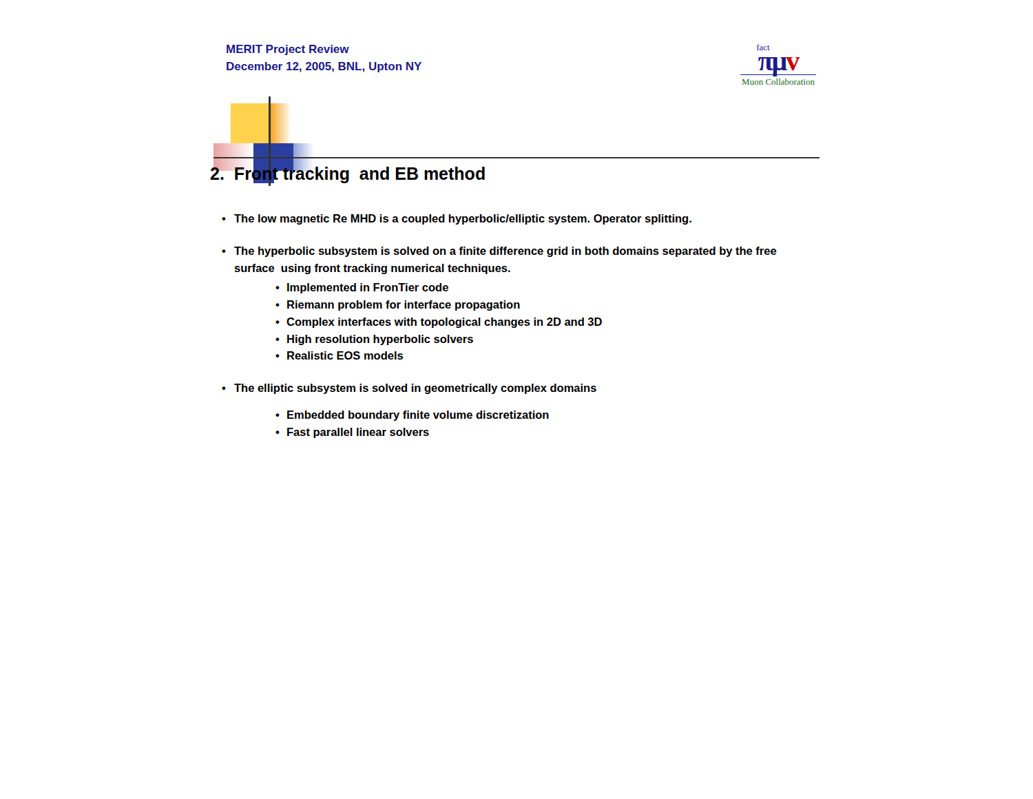MERIT Project Review
December 12, 2005, BNL, Upton NY
fact
πμv
Muon Collaboration
2. Front tracking and EB method
The low magnetic Re MHD is a coupled hyperbolic/elliptic system. Operator splitting.
The hyperbolic subsystem is solved on a finite difference grid in both domains separated by the free surface using front tracking numerical techniques.
Implemented in FronTier code
Riemann problem for interface propagation
Complex interfaces with topological changes in 2D and 3D
High resolution hyperbolic solvers
Realistic EOS models
The elliptic subsystem is solved in geometrically complex domains
Embedded boundary finite volume discretization
Fast parallel linear solvers